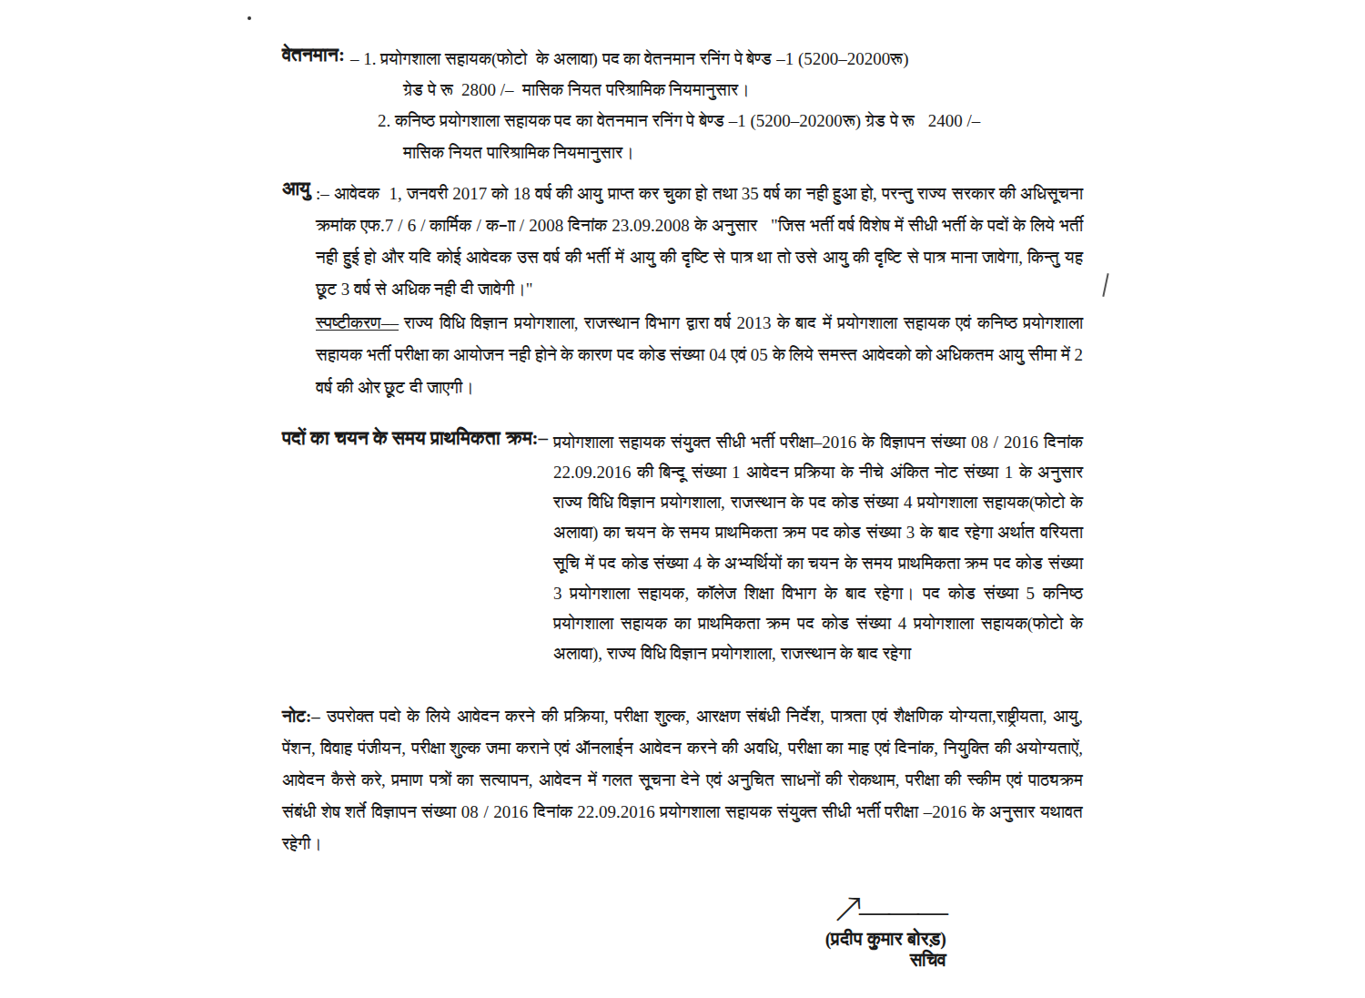वेतनमान:
– 1. प्रयोगशाला सहायक(फोटो के अलावा) पद का वेतनमान रनिंग पे बेण्ड –1 (5200–20200रू)
ग्रेड पे रू 2800 /– मासिक नियत परिश्रामिक नियमानुसार।
2. कनिष्ठ प्रयोगशाला सहायक पद का वेतनमान रनिंग पे बेण्ड –1 (5200–20200रू) ग्रेड पे रू 2400 /–
मासिक नियत पारिश्रामिक नियमानुसार।
आयु
:– आवेदक 1, जनवरी 2017 को 18 वर्ष की आयु प्राप्त कर चुका हो तथा 35 वर्ष का नही हुआ हो, परन्तु राज्य सरकार की अधिसूचना क्रमांक एफ.7 / 6 / कार्मिक / क–ाा / 2008 दिनांक 23.09.2008 के अनुसार "जिस भर्ती वर्ष विशेष में सीधी भर्ती के पदों के लिये भर्ती नही हुई हो और यदि कोई आवेदक उस वर्ष की भर्ती में आयु की दृष्टि से पात्र था तो उसे आयु की दृष्टि से पात्र माना जावेगा, किन्तु यह छूट 3 वर्ष से अधिक नही दी जावेगी।"
स्पष्टीकरण–– राज्य विधि विज्ञान प्रयोगशाला, राजस्थान विभाग द्वारा वर्ष 2013 के बाद में प्रयोगशाला सहायक एवं कनिष्ठ प्रयोगशाला सहायक भर्ती परीक्षा का आयोजन नही होने के कारण पद कोड संख्या 04 एवं 05 के लिये समस्त आवेदको को अधिकतम आयु सीमा में 2 वर्ष की ओर छूट दी जाएगी।
पदों का चयन के समय प्राथमिकता क्रम:–
प्रयोगशाला सहायक संयुक्त सीधी भर्ती परीक्षा–2016 के विज्ञापन संख्या 08 / 2016 दिनांक 22.09.2016 की बिन्दू संख्या 1 आवेदन प्रक्रिया के नीचे अंकित नोट संख्या 1 के अनुसार राज्य विधि विज्ञान प्रयोगशाला, राजस्थान के पद कोड संख्या 4 प्रयोगशाला सहायक(फोटो के अलावा) का चयन के समय प्राथमिकता क्रम पद कोड संख्या 3 के बाद रहेगा अर्थात वरियता सूचि में पद कोड संख्या 4 के अभ्यर्थियों का चयन के समय प्राथमिकता क्रम पद कोड संख्या 3 प्रयोगशाला सहायक, कॉलेज शिक्षा विभाग के बाद रहेगा। पद कोड संख्या 5 कनिष्ठ प्रयोगशाला सहायक का प्राथमिकता क्रम पद कोड संख्या 4 प्रयोगशाला सहायक(फोटो के अलावा), राज्य विधि विज्ञान प्रयोगशाला, राजस्थान के बाद रहेगा
नोट:– उपरोक्त पदो के लिये आवेदन करने की प्रक्रिया, परीक्षा शुल्क, आरक्षण संबंधी निर्देश, पात्रता एवं शैक्षणिक योग्यता,राष्ट्रीयता, आयु, पेंशन, विवाह पंजीयन, परीक्षा शुल्क जमा कराने एवं ऑनलाईन आवेदन करने की अवधि, परीक्षा का माह एवं दिनांक, नियुक्ति की अयोग्यताऐं, आवेदन कैसे करे, प्रमाण पत्रों का सत्यापन, आवेदन में गलत सूचना देने एवं अनुचित साधनों की रोकथाम, परीक्षा की स्कीम एवं पाठ्यक्रम संबंधी शेष शर्ते विज्ञापन संख्या 08 / 2016 दिनांक 22.09.2016 प्रयोगशाला सहायक संयुक्त सीधी भर्ती परीक्षा –2016 के अनुसार यथावत रहेगी।
↗———
(प्रदीप कुमार बोरड़)
सचिव